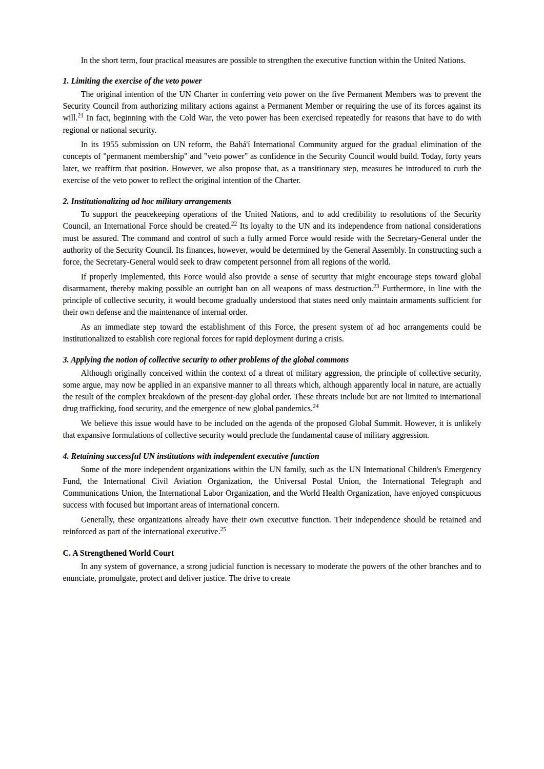In the short term, four practical measures are possible to strengthen the executive function within the United Nations.
1. Limiting the exercise of the veto power
The original intention of the UN Charter in conferring veto power on the five Permanent Members was to prevent the Security Council from authorizing military actions against a Permanent Member or requiring the use of its forces against its will.21 In fact, beginning with the Cold War, the veto power has been exercised repeatedly for reasons that have to do with regional or national security.
In its 1955 submission on UN reform, the Bahá'í International Community argued for the gradual elimination of the concepts of "permanent membership" and "veto power" as confidence in the Security Council would build. Today, forty years later, we reaffirm that position. However, we also propose that, as a transitionary step, measures be introduced to curb the exercise of the veto power to reflect the original intention of the Charter.
2. Institutionalizing ad hoc military arrangements
To support the peacekeeping operations of the United Nations, and to add credibility to resolutions of the Security Council, an International Force should be created.22 Its loyalty to the UN and its independence from national considerations must be assured. The command and control of such a fully armed Force would reside with the Secretary-General under the authority of the Security Council. Its finances, however, would be determined by the General Assembly. In constructing such a force, the Secretary-General would seek to draw competent personnel from all regions of the world.
If properly implemented, this Force would also provide a sense of security that might encourage steps toward global disarmament, thereby making possible an outright ban on all weapons of mass destruction.23 Furthermore, in line with the principle of collective security, it would become gradually understood that states need only maintain armaments sufficient for their own defense and the maintenance of internal order.
As an immediate step toward the establishment of this Force, the present system of ad hoc arrangements could be institutionalized to establish core regional forces for rapid deployment during a crisis.
3. Applying the notion of collective security to other problems of the global commons
Although originally conceived within the context of a threat of military aggression, the principle of collective security, some argue, may now be applied in an expansive manner to all threats which, although apparently local in nature, are actually the result of the complex breakdown of the present-day global order. These threats include but are not limited to international drug trafficking, food security, and the emergence of new global pandemics.24
We believe this issue would have to be included on the agenda of the proposed Global Summit. However, it is unlikely that expansive formulations of collective security would preclude the fundamental cause of military aggression.
4. Retaining successful UN institutions with independent executive function
Some of the more independent organizations within the UN family, such as the UN International Children's Emergency Fund, the International Civil Aviation Organization, the Universal Postal Union, the International Telegraph and Communications Union, the International Labor Organization, and the World Health Organization, have enjoyed conspicuous success with focused but important areas of international concern.
Generally, these organizations already have their own executive function. Their independence should be retained and reinforced as part of the international executive.25
C. A Strengthened World Court
In any system of governance, a strong judicial function is necessary to moderate the powers of the other branches and to enunciate, promulgate, protect and deliver justice. The drive to create